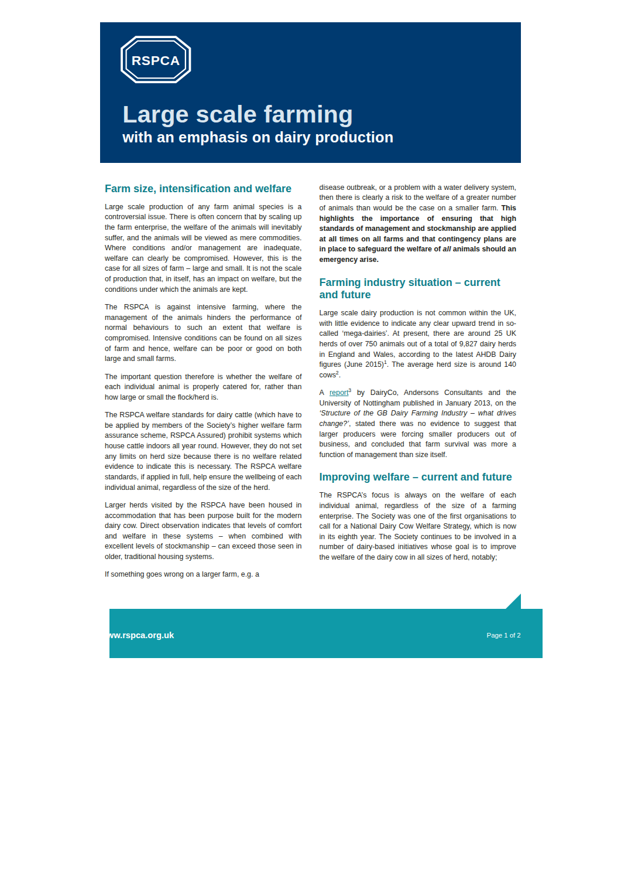RSPCA
Large scale farmingwith an emphasis on dairy production
Farm size, intensification and welfare
Large scale production of any farm animal species is a controversial issue. There is often concern that by scaling up the farm enterprise, the welfare of the animals will inevitably suffer, and the animals will be viewed as mere commodities. Where conditions and/or management are inadequate, welfare can clearly be compromised. However, this is the case for all sizes of farm – large and small. It is not the scale of production that, in itself, has an impact on welfare, but the conditions under which the animals are kept.
The RSPCA is against intensive farming, where the management of the animals hinders the performance of normal behaviours to such an extent that welfare is compromised. Intensive conditions can be found on all sizes of farm and hence, welfare can be poor or good on both large and small farms.
The important question therefore is whether the welfare of each individual animal is properly catered for, rather than how large or small the flock/herd is.
The RSPCA welfare standards for dairy cattle (which have to be applied by members of the Society’s higher welfare farm assurance scheme, RSPCA Assured) prohibit systems which house cattle indoors all year round. However, they do not set any limits on herd size because there is no welfare related evidence to indicate this is necessary. The RSPCA welfare standards, if applied in full, help ensure the wellbeing of each individual animal, regardless of the size of the herd.
Larger herds visited by the RSPCA have been housed in accommodation that has been purpose built for the modern dairy cow. Direct observation indicates that levels of comfort and welfare in these systems – when combined with excellent levels of stockmanship – can exceed those seen in older, traditional housing systems.
If something goes wrong on a larger farm, e.g. a
disease outbreak, or a problem with a water delivery system, then there is clearly a risk to the welfare of a greater number of animals than would be the case on a smaller farm. This highlights the importance of ensuring that high standards of management and stockmanship are applied at all times on all farms and that contingency plans are in place to safeguard the welfare of all animals should an emergency arise.
Farming industry situation – current and future
Large scale dairy production is not common within the UK, with little evidence to indicate any clear upward trend in so-called ‘mega-dairies’. At present, there are around 25 UK herds of over 750 animals out of a total of 9,827 dairy herds in England and Wales, according to the latest AHDB Dairy figures (June 2015)1. The average herd size is around 140 cows2.
A report3 by DairyCo, Andersons Consultants and the University of Nottingham published in January 2013, on the ‘Structure of the GB Dairy Farming Industry – what drives change?’, stated there was no evidence to suggest that larger producers were forcing smaller producers out of business, and concluded that farm survival was more a function of management than size itself.
Improving welfare – current and future
The RSPCA’s focus is always on the welfare of each individual animal, regardless of the size of a farming enterprise. The Society was one of the first organisations to call for a National Dairy Cow Welfare Strategy, which is now in its eighth year. The Society continues to be involved in a number of dairy-based initiatives whose goal is to improve the welfare of the dairy cow in all sizes of herd, notably;
www.rspca.org.uk
Page 1 of 2